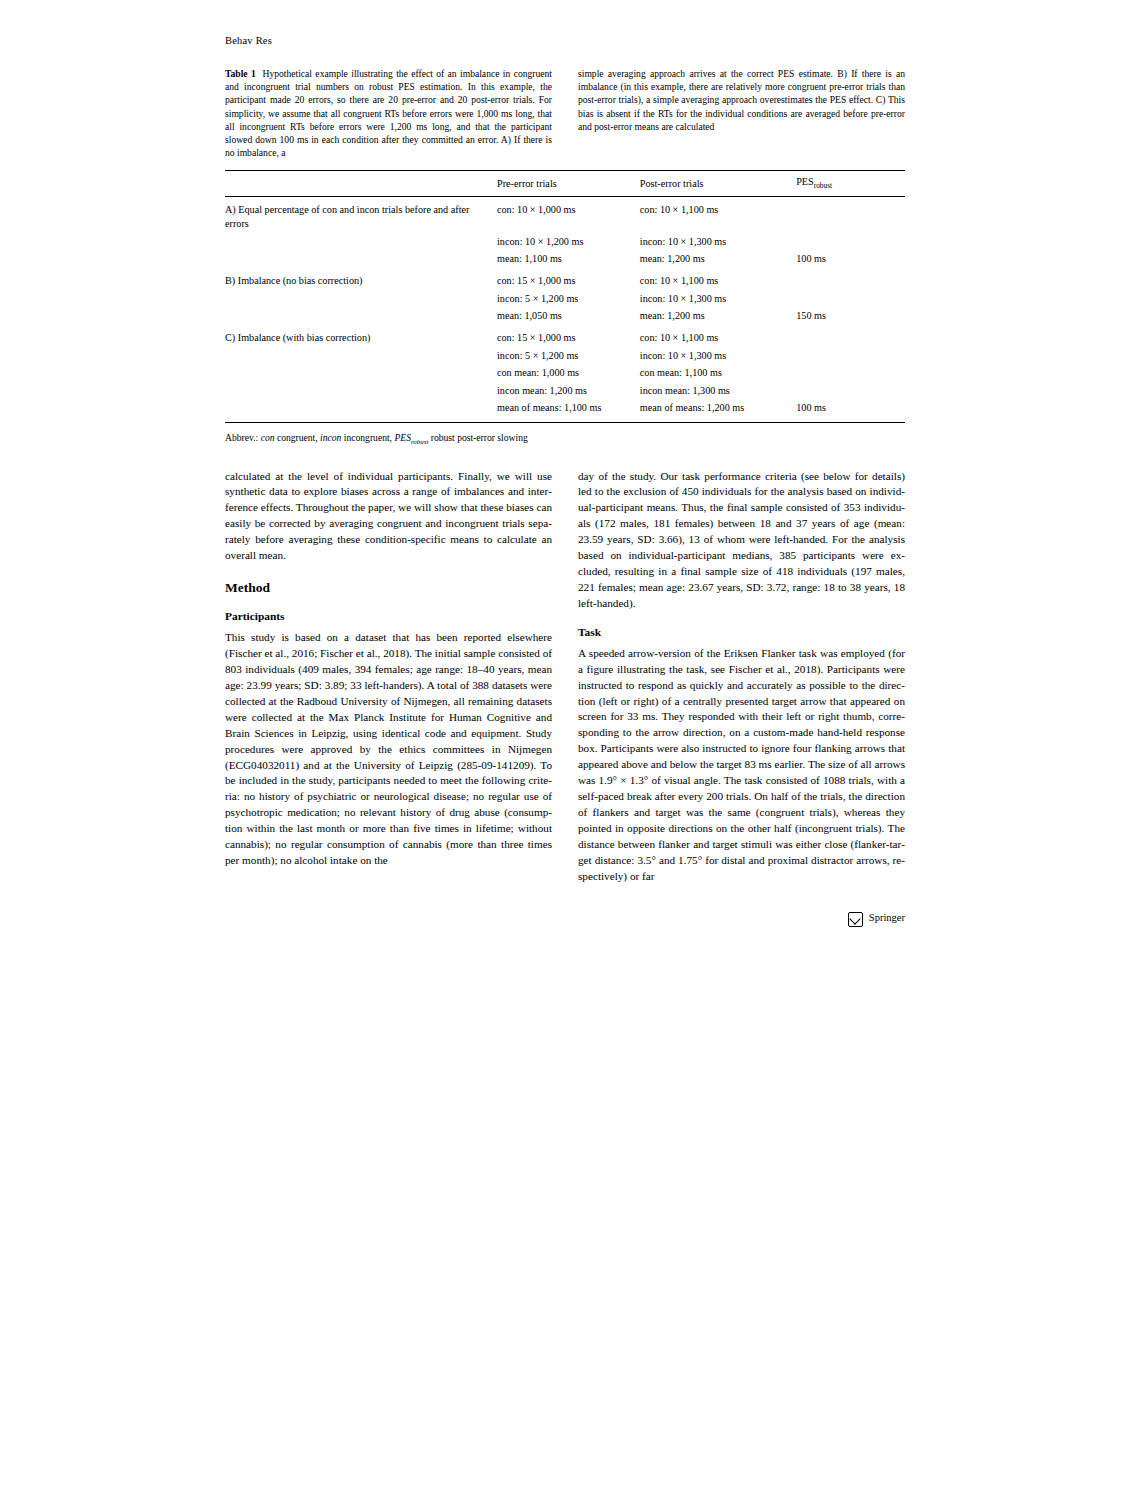Behav Res
Table 1 Hypothetical example illustrating the effect of an imbalance in congruent and incongruent trial numbers on robust PES estimation. In this example, the participant made 20 errors, so there are 20 pre-error and 20 post-error trials. For simplicity, we assume that all congruent RTs before errors were 1,000 ms long, that all incongruent RTs before errors were 1,200 ms long, and that the participant slowed down 100 ms in each condition after they committed an error. A) If there is no imbalance, a
simple averaging approach arrives at the correct PES estimate. B) If there is an imbalance (in this example, there are relatively more congruent pre-error trials than post-error trials), a simple averaging approach overestimates the PES effect. C) This bias is absent if the RTs for the individual conditions are averaged before pre-error and post-error means are calculated
| | Pre-error trials | Post-error trials | PES robust |
| --- | --- | --- | --- |
| A) Equal percentage of con and incon trials before and after errors | con: 10 × 1,000 ms | con: 10 × 1,100 ms | |
| | incon: 10 × 1,200 ms | incon: 10 × 1,300 ms | |
| | mean: 1,100 ms | mean: 1,200 ms | 100 ms |
| B) Imbalance (no bias correction) | con: 15 × 1,000 ms | con: 10 × 1,100 ms | |
| | incon: 5 × 1,200 ms | incon: 10 × 1,300 ms | |
| | mean: 1,050 ms | mean: 1,200 ms | 150 ms |
| C) Imbalance (with bias correction) | con: 15 × 1,000 ms | con: 10 × 1,100 ms | |
| | incon: 5 × 1,200 ms | incon: 10 × 1,300 ms | |
| | con mean: 1,000 ms | con mean: 1,100 ms | |
| | incon mean: 1,200 ms | incon mean: 1,300 ms | |
| | mean of means: 1,100 ms | mean of means: 1,200 ms | 100 ms |
Abbrev.: con congruent, incon incongruent, PESrobust robust post-error slowing
calculated at the level of individual participants. Finally, we will use synthetic data to explore biases across a range of imbalances and interference effects. Throughout the paper, we will show that these biases can easily be corrected by averaging congruent and incongruent trials separately before averaging these condition-specific means to calculate an overall mean.
Method
Participants
This study is based on a dataset that has been reported elsewhere (Fischer et al., 2016; Fischer et al., 2018). The initial sample consisted of 803 individuals (409 males, 394 females; age range: 18–40 years, mean age: 23.99 years; SD: 3.89; 33 left-handers). A total of 388 datasets were collected at the Radboud University of Nijmegen, all remaining datasets were collected at the Max Planck Institute for Human Cognitive and Brain Sciences in Leipzig, using identical code and equipment. Study procedures were approved by the ethics committees in Nijmegen (ECG04032011) and at the University of Leipzig (285-09-141209). To be included in the study, participants needed to meet the following criteria: no history of psychiatric or neurological disease; no regular use of psychotropic medication; no relevant history of drug abuse (consumption within the last month or more than five times in lifetime; without cannabis); no regular consumption of cannabis (more than three times per month); no alcohol intake on the
day of the study. Our task performance criteria (see below for details) led to the exclusion of 450 individuals for the analysis based on individual-participant means. Thus, the final sample consisted of 353 individuals (172 males, 181 females) between 18 and 37 years of age (mean: 23.59 years, SD: 3.66), 13 of whom were left-handed. For the analysis based on individual-participant medians, 385 participants were excluded, resulting in a final sample size of 418 individuals (197 males, 221 females; mean age: 23.67 years, SD: 3.72, range: 18 to 38 years, 18 left-handed).
Task
A speeded arrow-version of the Eriksen Flanker task was employed (for a figure illustrating the task, see Fischer et al., 2018). Participants were instructed to respond as quickly and accurately as possible to the direction (left or right) of a centrally presented target arrow that appeared on screen for 33 ms. They responded with their left or right thumb, corresponding to the arrow direction, on a custom-made hand-held response box. Participants were also instructed to ignore four flanking arrows that appeared above and below the target 83 ms earlier. The size of all arrows was 1.9° × 1.3° of visual angle. The task consisted of 1088 trials, with a self-paced break after every 200 trials. On half of the trials, the direction of flankers and target was the same (congruent trials), whereas they pointed in opposite directions on the other half (incongruent trials). The distance between flanker and target stimuli was either close (flanker-target distance: 3.5° and 1.75° for distal and proximal distractor arrows, respectively) or far
Springer